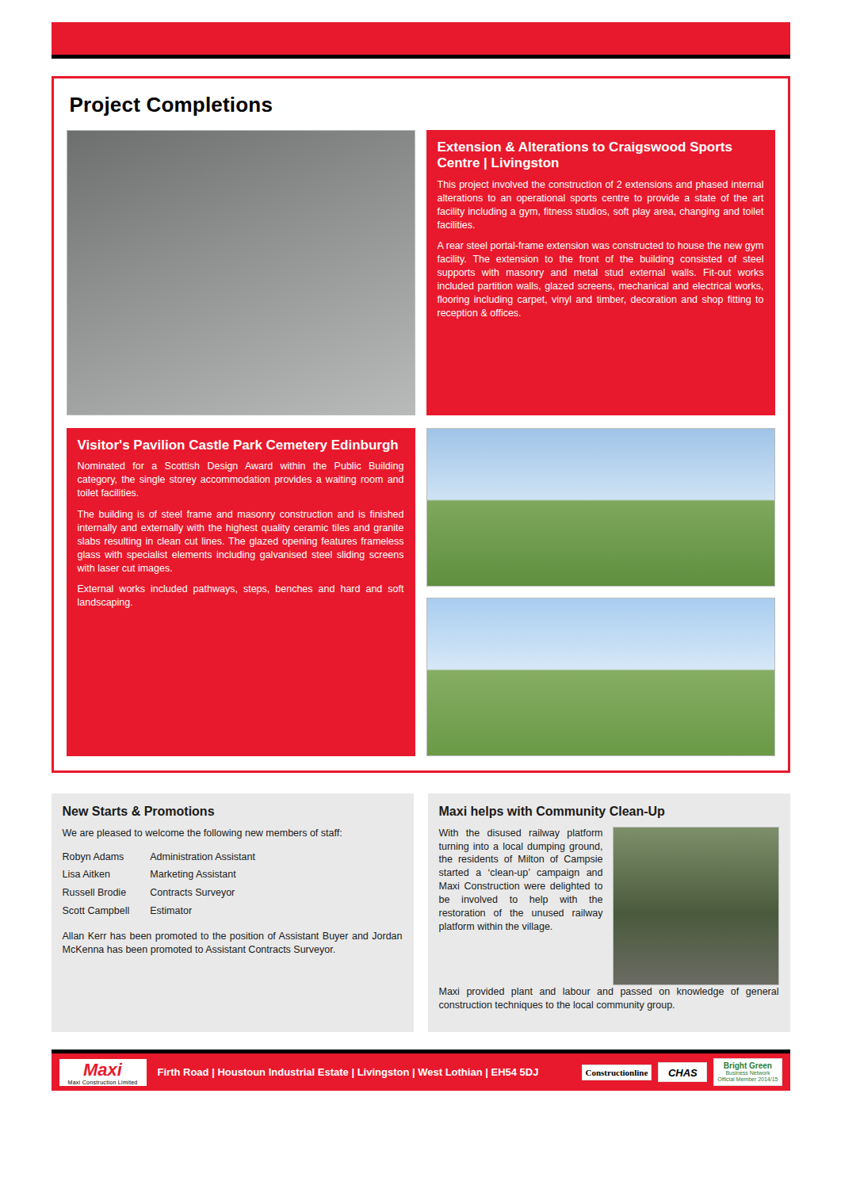Project Completions
Extension & Alterations to Craigswood Sports Centre | Livingston
This project involved the construction of 2 extensions and phased internal alterations to an operational sports centre to provide a state of the art facility including a gym, fitness studios, soft play area, changing and toilet facilities.
A rear steel portal-frame extension was constructed to house the new gym facility. The extension to the front of the building consisted of steel supports with masonry and metal stud external walls. Fit-out works included partition walls, glazed screens, mechanical and electrical works, flooring including carpet, vinyl and timber, decoration and shop fitting to reception & offices.
Visitor's Pavilion Castle Park Cemetery Edinburgh
Nominated for a Scottish Design Award within the Public Building category, the single storey accommodation provides a waiting room and toilet facilities.
The building is of steel frame and masonry construction and is finished internally and externally with the highest quality ceramic tiles and granite slabs resulting in clean cut lines. The glazed opening features frameless glass with specialist elements including galvanised steel sliding screens with laser cut images.
External works included pathways, steps, benches and hard and soft landscaping.
New Starts & Promotions
We are pleased to welcome the following new members of staff:
| Robyn Adams | Administration Assistant |
| Lisa Aitken | Marketing Assistant |
| Russell Brodie | Contracts Surveyor |
| Scott Campbell | Estimator |
Allan Kerr has been promoted to the position of Assistant Buyer and Jordan McKenna has been promoted to Assistant Contracts Surveyor.
Maxi helps with Community Clean-Up
With the disused railway platform turning into a local dumping ground, the residents of Milton of Campsie started a ‘clean-up’ campaign and Maxi Construction were delighted to be involved to help with the restoration of the unused railway platform within the village.
Maxi provided plant and labour and passed on knowledge of general construction techniques to the local community group.
MaxiMaxi Construction Limited
Firth Road | Houstoun Industrial Estate | Livingston | West Lothian | EH54 5DJ
Constructionline
CHAS
Bright Green Business Network
Official Member 2014/15